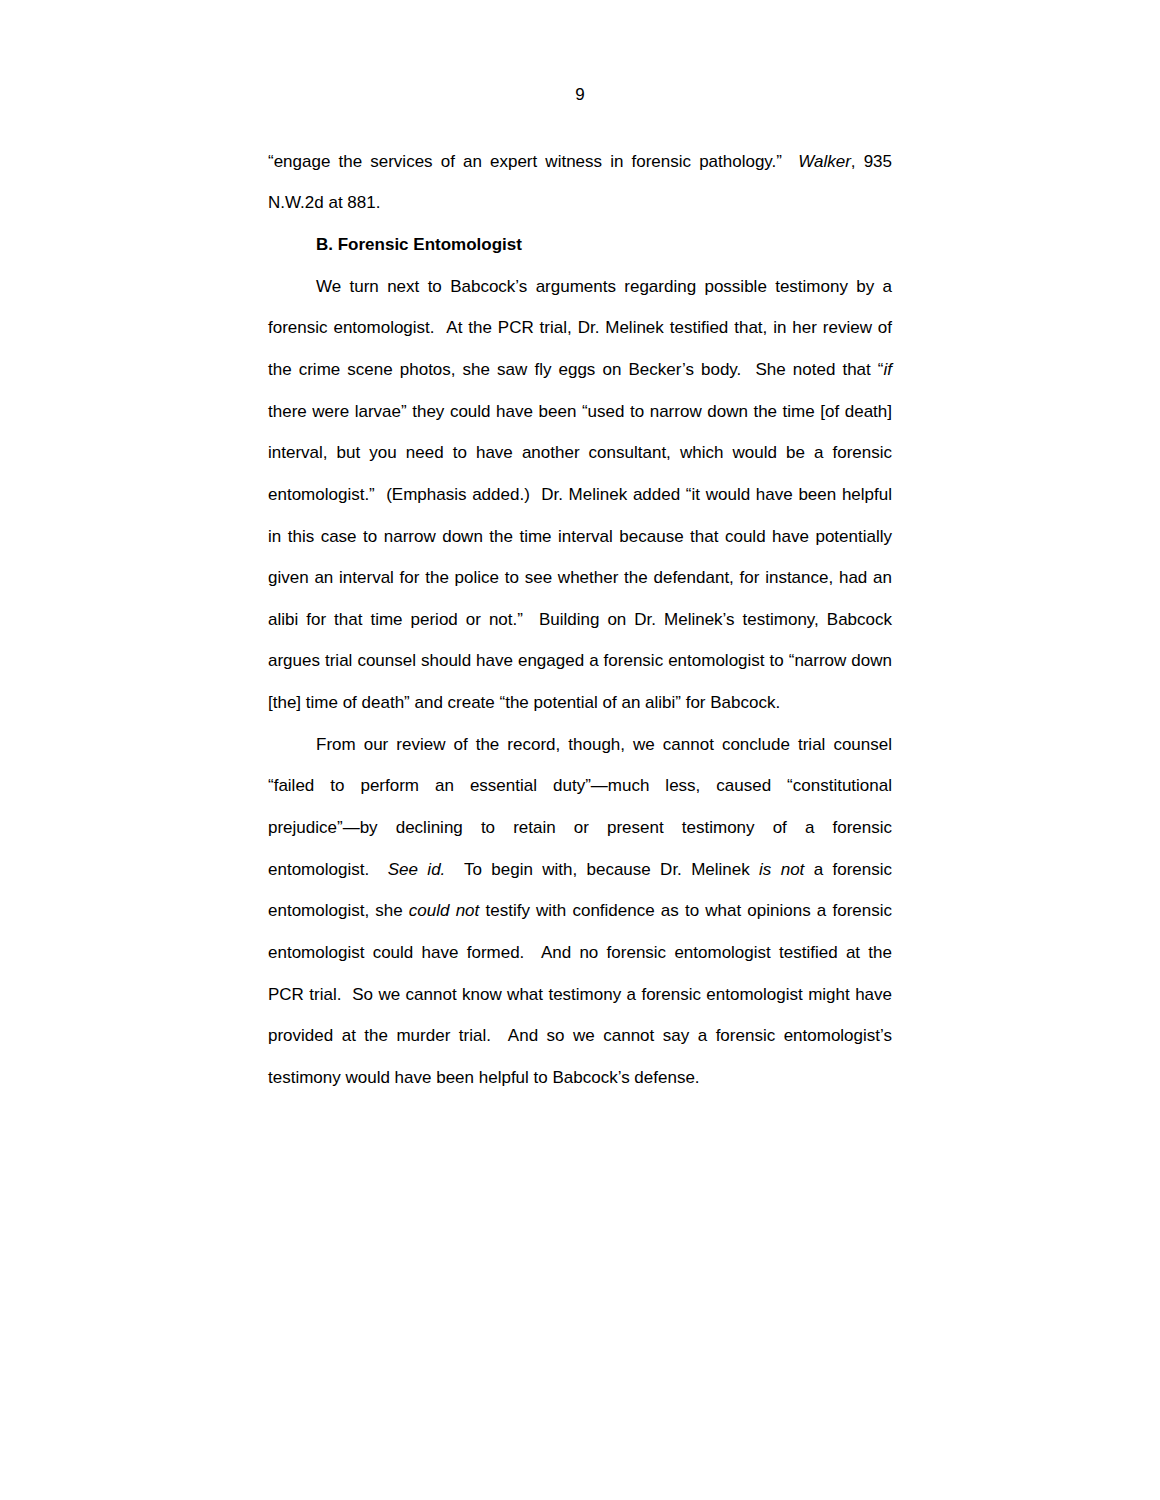9
“engage the services of an expert witness in forensic pathology.” Walker, 935 N.W.2d at 881.
B. Forensic Entomologist
We turn next to Babcock’s arguments regarding possible testimony by a forensic entomologist. At the PCR trial, Dr. Melinek testified that, in her review of the crime scene photos, she saw fly eggs on Becker’s body. She noted that “if there were larvae” they could have been “used to narrow down the time [of death] interval, but you need to have another consultant, which would be a forensic entomologist.” (Emphasis added.) Dr. Melinek added “it would have been helpful in this case to narrow down the time interval because that could have potentially given an interval for the police to see whether the defendant, for instance, had an alibi for that time period or not.” Building on Dr. Melinek’s testimony, Babcock argues trial counsel should have engaged a forensic entomologist to “narrow down [the] time of death” and create “the potential of an alibi” for Babcock.
From our review of the record, though, we cannot conclude trial counsel “failed to perform an essential duty”—much less, caused “constitutional prejudice”—by declining to retain or present testimony of a forensic entomologist. See id. To begin with, because Dr. Melinek is not a forensic entomologist, she could not testify with confidence as to what opinions a forensic entomologist could have formed. And no forensic entomologist testified at the PCR trial. So we cannot know what testimony a forensic entomologist might have provided at the murder trial. And so we cannot say a forensic entomologist’s testimony would have been helpful to Babcock’s defense.